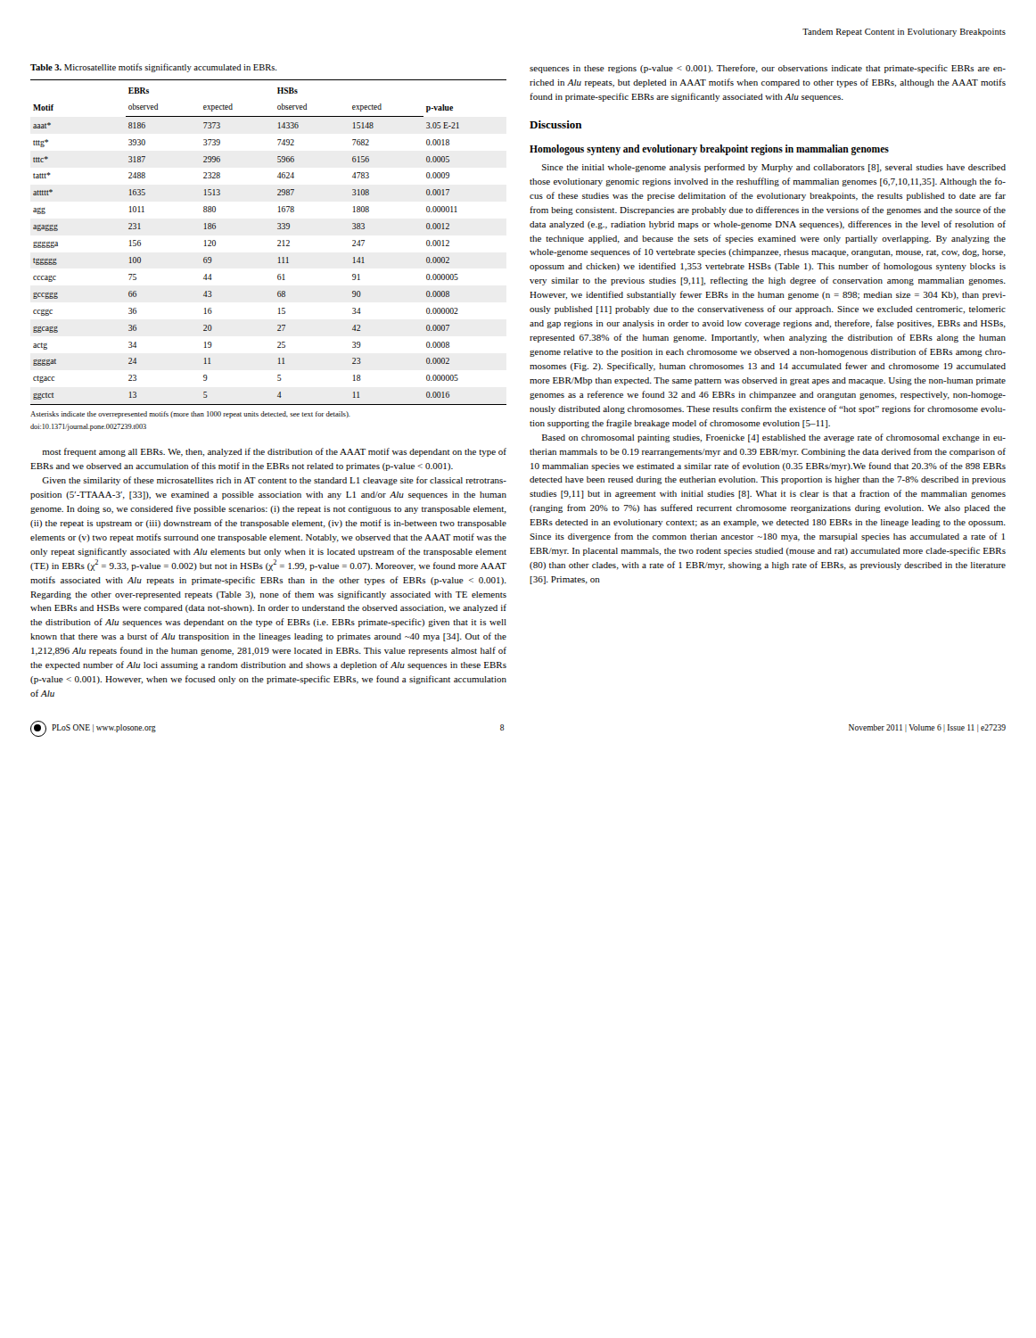Tandem Repeat Content in Evolutionary Breakpoints
Table 3. Microsatellite motifs significantly accumulated in EBRs.
| Motif | EBRs | HSBs | p-value |
| --- | --- | --- | --- |
| observed | expected | observed | expected |
| aaat* | 8186 | 7373 | 14336 | 15148 | 3.05 E-21 |
| tttg* | 3930 | 3739 | 7492 | 7682 | 0.0018 |
| tttc* | 3187 | 2996 | 5966 | 6156 | 0.0005 |
| tattt* | 2488 | 2328 | 4624 | 4783 | 0.0009 |
| attttt* | 1635 | 1513 | 2987 | 3108 | 0.0017 |
| agg | 1011 | 880 | 1678 | 1808 | 0.000011 |
| agaggg | 231 | 186 | 339 | 383 | 0.0012 |
| ggggga | 156 | 120 | 212 | 247 | 0.0012 |
| tggggg | 100 | 69 | 111 | 141 | 0.0002 |
| cccagc | 75 | 44 | 61 | 91 | 0.000005 |
| gccggg | 66 | 43 | 68 | 90 | 0.0008 |
| ccggc | 36 | 16 | 15 | 34 | 0.000002 |
| ggcagg | 36 | 20 | 27 | 42 | 0.0007 |
| actg | 34 | 19 | 25 | 39 | 0.0008 |
| ggggat | 24 | 11 | 11 | 23 | 0.0002 |
| ctgacc | 23 | 9 | 5 | 18 | 0.000005 |
| ggctct | 13 | 5 | 4 | 11 | 0.0016 |
Asterisks indicate the overrepresented motifs (more than 1000 repeat units detected, see text for details).
doi:10.1371/journal.pone.0027239.t003
most frequent among all EBRs. We, then, analyzed if the distribution of the AAAT motif was dependant on the type of EBRs and we observed an accumulation of this motif in the EBRs not related to primates (p-value < 0.001).
Given the similarity of these microsatellites rich in AT content to the standard L1 cleavage site for classical retrotransposition (5′-TTAAA-3′, [33]), we examined a possible association with any L1 and/or Alu sequences in the human genome. In doing so, we considered five possible scenarios: (i) the repeat is not contiguous to any transposable element, (ii) the repeat is upstream or (iii) downstream of the transposable element, (iv) the motif is in-between two transposable elements or (v) two repeat motifs surround one transposable element. Notably, we observed that the AAAT motif was the only repeat significantly associated with Alu elements but only when it is located upstream of the transposable element (TE) in EBRs (χ2 = 9.33, p-value = 0.002) but not in HSBs (χ2 = 1.99, p-value = 0.07). Moreover, we found more AAAT motifs associated with Alu repeats in primate-specific EBRs than in the other types of EBRs (p-value < 0.001). Regarding the other over-represented repeats (Table 3), none of them was significantly associated with TE elements when EBRs and HSBs were compared (data not-shown). In order to understand the observed association, we analyzed if the distribution of Alu sequences was dependant on the type of EBRs (i.e. EBRs primate-specific) given that it is well known that there was a burst of Alu transposition in the lineages leading to primates around ~40 mya [34]. Out of the 1,212,896 Alu repeats found in the human genome, 281,019 were located in EBRs. This value represents almost half of the expected number of Alu loci assuming a random distribution and shows a depletion of Alu sequences in these EBRs (p-value < 0.001). However, when we focused only on the primate-specific EBRs, we found a significant accumulation of Alu
sequences in these regions (p-value < 0.001). Therefore, our observations indicate that primate-specific EBRs are enriched in Alu repeats, but depleted in AAAT motifs when compared to other types of EBRs, although the AAAT motifs found in primate-specific EBRs are significantly associated with Alu sequences.
Discussion
Homologous synteny and evolutionary breakpoint regions in mammalian genomes
Since the initial whole-genome analysis performed by Murphy and collaborators [8], several studies have described those evolutionary genomic regions involved in the reshuffling of mammalian genomes [6,7,10,11,35]. Although the focus of these studies was the precise delimitation of the evolutionary breakpoints, the results published to date are far from being consistent. Discrepancies are probably due to differences in the versions of the genomes and the source of the data analyzed (e.g., radiation hybrid maps or whole-genome DNA sequences), differences in the level of resolution of the technique applied, and because the sets of species examined were only partially overlapping. By analyzing the whole-genome sequences of 10 vertebrate species (chimpanzee, rhesus macaque, orangutan, mouse, rat, cow, dog, horse, opossum and chicken) we identified 1,353 vertebrate HSBs (Table 1). This number of homologous synteny blocks is very similar to the previous studies [9,11], reflecting the high degree of conservation among mammalian genomes. However, we identified substantially fewer EBRs in the human genome (n = 898; median size = 304 Kb), than previously published [11] probably due to the conservativeness of our approach. Since we excluded centromeric, telomeric and gap regions in our analysis in order to avoid low coverage regions and, therefore, false positives, EBRs and HSBs, represented 67.38% of the human genome. Importantly, when analyzing the distribution of EBRs along the human genome relative to the position in each chromosome we observed a non-homogenous distribution of EBRs among chromosomes (Fig. 2). Specifically, human chromosomes 13 and 14 accumulated fewer and chromosome 19 accumulated more EBR/Mbp than expected. The same pattern was observed in great apes and macaque. Using the non-human primate genomes as a reference we found 32 and 46 EBRs in chimpanzee and orangutan genomes, respectively, non-homogenously distributed along chromosomes. These results confirm the existence of “hot spot” regions for chromosome evolution supporting the fragile breakage model of chromosome evolution [5–11].
Based on chromosomal painting studies, Froenicke [4] established the average rate of chromosomal exchange in eutherian mammals to be 0.19 rearrangements/myr and 0.39 EBR/myr. Combining the data derived from the comparison of 10 mammalian species we estimated a similar rate of evolution (0.35 EBRs/myr).We found that 20.3% of the 898 EBRs detected have been reused during the eutherian evolution. This proportion is higher than the 7-8% described in previous studies [9,11] but in agreement with initial studies [8]. What it is clear is that a fraction of the mammalian genomes (ranging from 20% to 7%) has suffered recurrent chromosome reorganizations during evolution. We also placed the EBRs detected in an evolutionary context; as an example, we detected 180 EBRs in the lineage leading to the opossum. Since its divergence from the common therian ancestor ~180 mya, the marsupial species has accumulated a rate of 1 EBR/myr. In placental mammals, the two rodent species studied (mouse and rat) accumulated more clade-specific EBRs (80) than other clades, with a rate of 1 EBR/myr, showing a high rate of EBRs, as previously described in the literature [36]. Primates, on
PLoS ONE | www.plosone.org
8
November 2011 | Volume 6 | Issue 11 | e27239